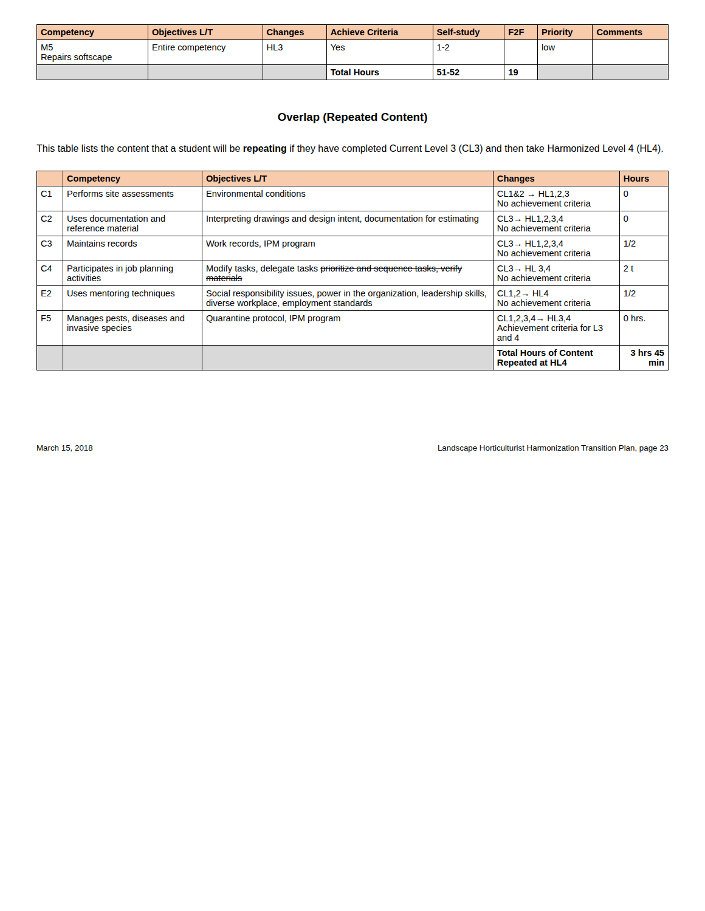| Competency | Objectives L/T | Changes | Achieve Criteria | Self-study | F2F | Priority | Comments |
| --- | --- | --- | --- | --- | --- | --- | --- |
| M5 Repairs softscape | Entire competency | HL3 | Yes | 1-2 | | low | |
| | | | Total Hours | 51-52 | 19 | | |
Overlap (Repeated Content)
This table lists the content that a student will be repeating if they have completed Current Level 3 (CL3) and then take Harmonized Level 4 (HL4).
| | Competency | Objectives L/T | Changes | Hours |
| --- | --- | --- | --- | --- |
| C1 | Performs site assessments | Environmental conditions | CL1&2 → HL1,2,3 No achievement criteria | 0 |
| C2 | Uses documentation and reference material | Interpreting drawings and design intent, documentation for estimating | CL3→ HL1,2,3,4 No achievement criteria | 0 |
| C3 | Maintains records | Work records, IPM program | CL3→ HL1,2,3,4 No achievement criteria | 1/2 |
| C4 | Participates in job planning activities | Modify tasks, delegate tasks prioritize and sequence tasks, verify materials | CL3→ HL 3,4 No achievement criteria | 2 t |
| E2 | Uses mentoring techniques | Social responsibility issues, power in the organization, leadership skills, diverse workplace, employment standards | CL1,2→ HL4 No achievement criteria | 1/2 |
| F5 | Manages pests, diseases and invasive species | Quarantine protocol, IPM program | CL1,2,3,4→ HL3,4 Achievement criteria for L3 and 4 | 0 hrs. |
| | | | Total Hours of Content Repeated at HL4 | 3 hrs 45 min |
March 15, 2018 Landscape Horticulturist Harmonization Transition Plan, page 23